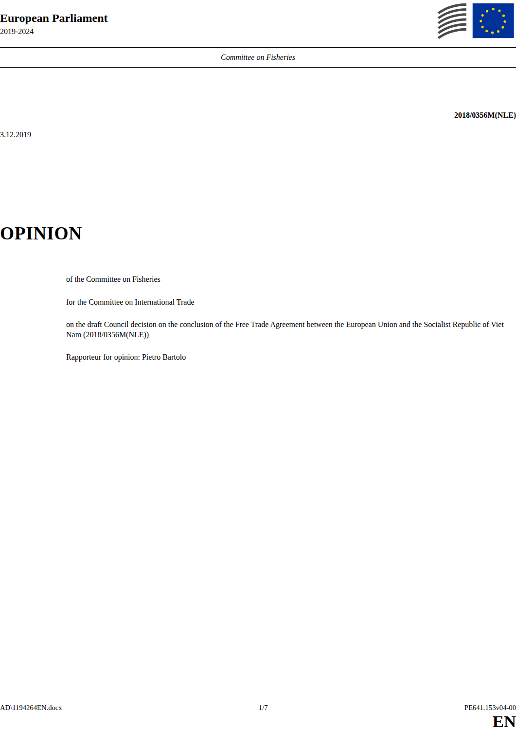European Parliament
2019-2024
Committee on Fisheries
2018/0356M(NLE)
3.12.2019
OPINION
of the Committee on Fisheries
for the Committee on International Trade
on the draft Council decision on the conclusion of the Free Trade Agreement between the European Union and the Socialist Republic of Viet Nam (2018/0356M(NLE))
Rapporteur for opinion: Pietro Bartolo
AD\1194264EN.docx 1/7 PE641.153v04-00
EN